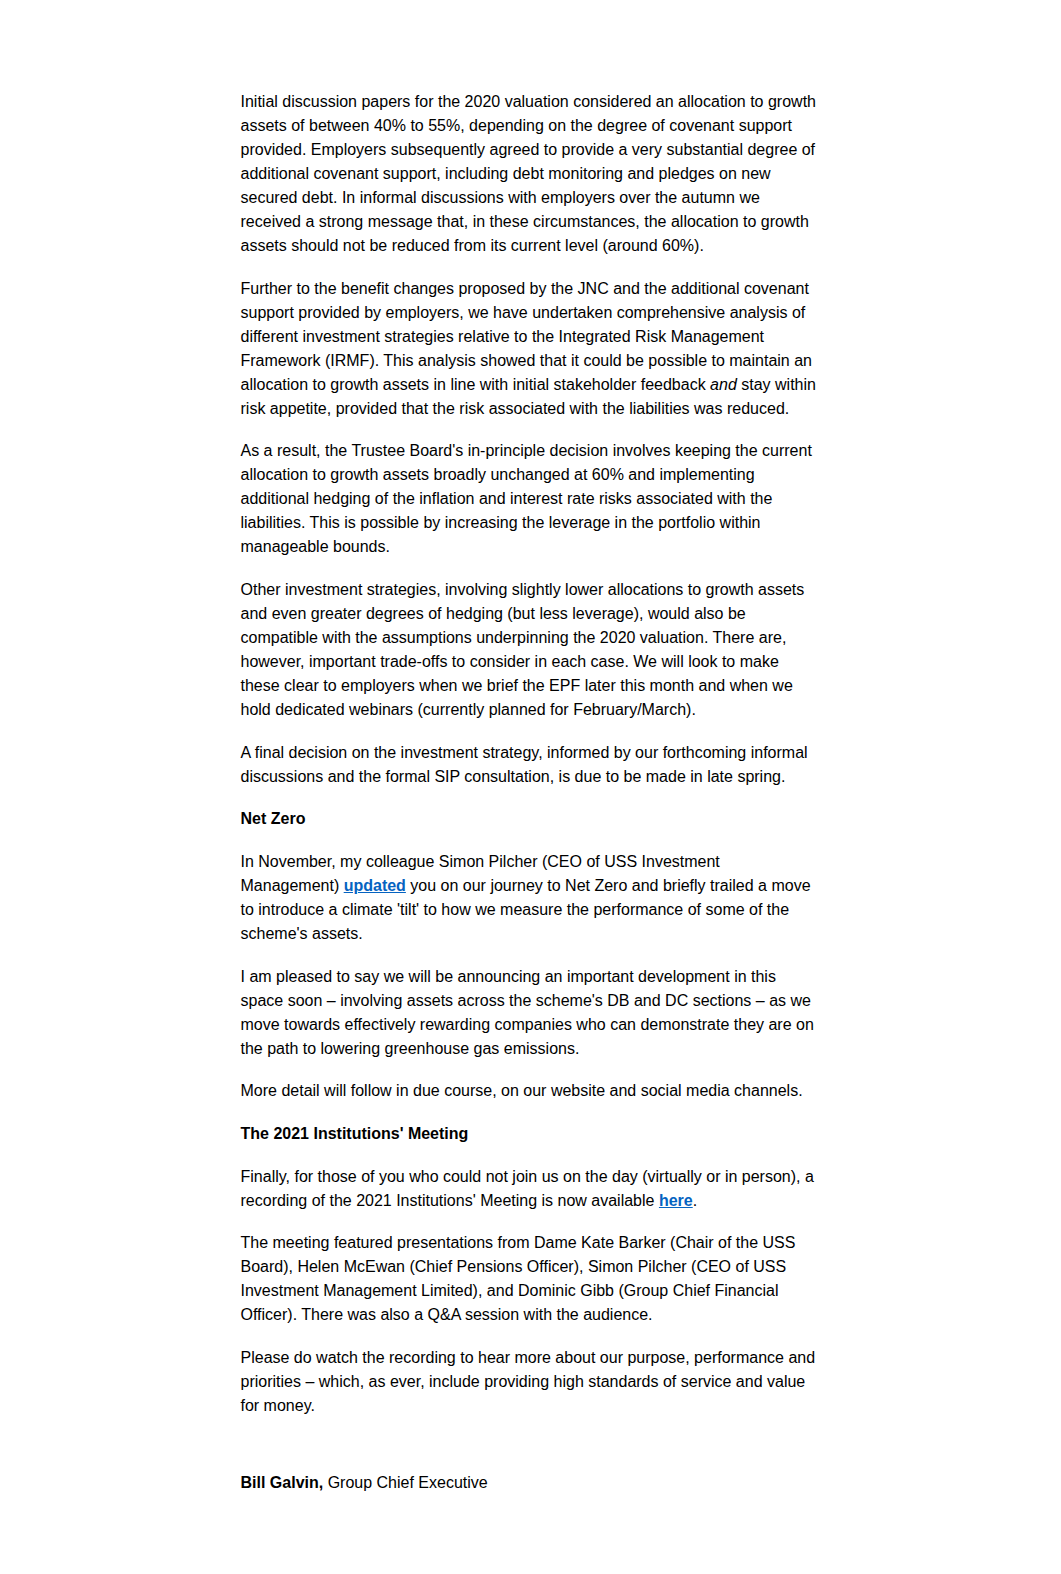Initial discussion papers for the 2020 valuation considered an allocation to growth assets of between 40% to 55%, depending on the degree of covenant support provided. Employers subsequently agreed to provide a very substantial degree of additional covenant support, including debt monitoring and pledges on new secured debt. In informal discussions with employers over the autumn we received a strong message that, in these circumstances, the allocation to growth assets should not be reduced from its current level (around 60%).
Further to the benefit changes proposed by the JNC and the additional covenant support provided by employers, we have undertaken comprehensive analysis of different investment strategies relative to the Integrated Risk Management Framework (IRMF). This analysis showed that it could be possible to maintain an allocation to growth assets in line with initial stakeholder feedback and stay within risk appetite, provided that the risk associated with the liabilities was reduced.
As a result, the Trustee Board's in-principle decision involves keeping the current allocation to growth assets broadly unchanged at 60% and implementing additional hedging of the inflation and interest rate risks associated with the liabilities. This is possible by increasing the leverage in the portfolio within manageable bounds.
Other investment strategies, involving slightly lower allocations to growth assets and even greater degrees of hedging (but less leverage), would also be compatible with the assumptions underpinning the 2020 valuation. There are, however, important trade-offs to consider in each case. We will look to make these clear to employers when we brief the EPF later this month and when we hold dedicated webinars (currently planned for February/March).
A final decision on the investment strategy, informed by our forthcoming informal discussions and the formal SIP consultation, is due to be made in late spring.
Net Zero
In November, my colleague Simon Pilcher (CEO of USS Investment Management) updated you on our journey to Net Zero and briefly trailed a move to introduce a climate 'tilt' to how we measure the performance of some of the scheme's assets.
I am pleased to say we will be announcing an important development in this space soon – involving assets across the scheme's DB and DC sections – as we move towards effectively rewarding companies who can demonstrate they are on the path to lowering greenhouse gas emissions.
More detail will follow in due course, on our website and social media channels.
The 2021 Institutions' Meeting
Finally, for those of you who could not join us on the day (virtually or in person), a recording of the 2021 Institutions' Meeting is now available here.
The meeting featured presentations from Dame Kate Barker (Chair of the USS Board), Helen McEwan (Chief Pensions Officer), Simon Pilcher (CEO of USS Investment Management Limited), and Dominic Gibb (Group Chief Financial Officer). There was also a Q&A session with the audience.
Please do watch the recording to hear more about our purpose, performance and priorities – which, as ever, include providing high standards of service and value for money.
Bill Galvin, Group Chief Executive